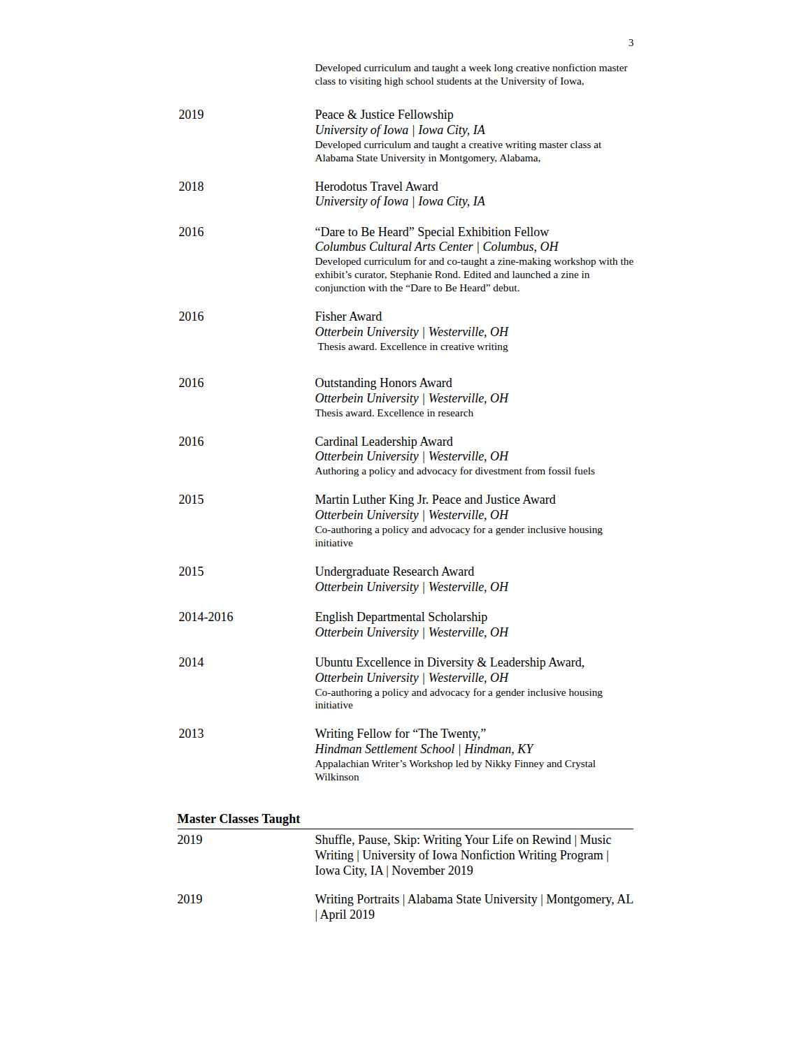3
Developed curriculum and taught a week long creative nonfiction master class to visiting high school students at the University of Iowa,
2019
Peace & Justice Fellowship University of Iowa | Iowa City, IA Developed curriculum and taught a creative writing master class at Alabama State University in Montgomery, Alabama,
2018
Herodotus Travel Award University of Iowa | Iowa City, IA
2016
“Dare to Be Heard” Special Exhibition Fellow Columbus Cultural Arts Center | Columbus, OH Developed curriculum for and co-taught a zine-making workshop with the exhibit’s curator, Stephanie Rond. Edited and launched a zine in conjunction with the “Dare to Be Heard” debut.
2016
Fisher Award Otterbein University | Westerville, OH Thesis award. Excellence in creative writing
2016
Outstanding Honors Award Otterbein University | Westerville, OH Thesis award. Excellence in research
2016
Cardinal Leadership Award Otterbein University | Westerville, OH Authoring a policy and advocacy for divestment from fossil fuels
2015
Martin Luther King Jr. Peace and Justice Award Otterbein University | Westerville, OH Co-authoring a policy and advocacy for a gender inclusive housing initiative
2015
Undergraduate Research Award Otterbein University | Westerville, OH
2014-2016
English Departmental Scholarship Otterbein University | Westerville, OH
2014
Ubuntu Excellence in Diversity & Leadership Award, Otterbein University | Westerville, OH Co-authoring a policy and advocacy for a gender inclusive housing initiative
2013
Writing Fellow for “The Twenty,” Hindman Settlement School | Hindman, KY Appalachian Writer’s Workshop led by Nikky Finney and Crystal Wilkinson
Master Classes Taught
2019
Shuffle, Pause, Skip: Writing Your Life on Rewind | Music Writing | University of Iowa Nonfiction Writing Program | Iowa City, IA | November 2019
2019
Writing Portraits | Alabama State University | Montgomery, AL | April 2019